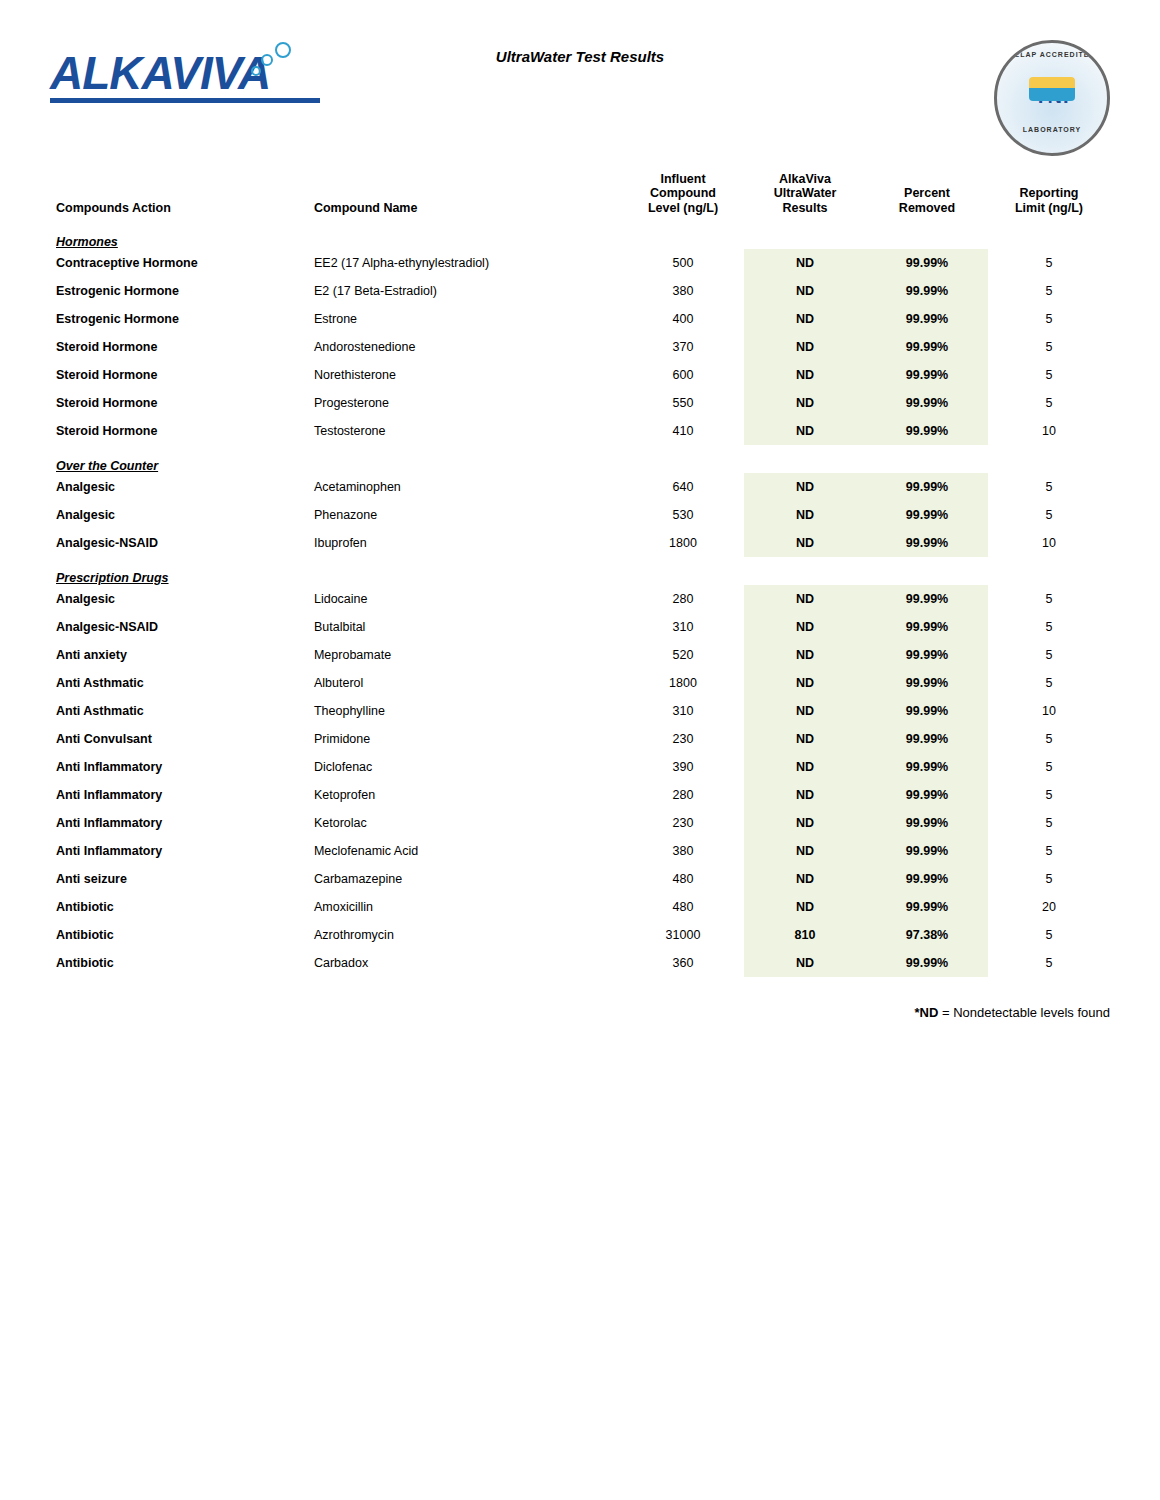ALKA VIVA
UltraWater Test Results
NELAP ACCREDITED
TNI
LABORATORY
| Compounds Action | Compound Name | Influent Compound Level (ng/L) | AlkaViva UltraWater Results | Percent Removed | Reporting Limit (ng/L) |
| --- | --- | --- | --- | --- | --- |
| Hormones |
| Contraceptive Hormone | EE2 (17 Alpha-ethynylestradiol) | 500 | ND | 99.99% | 5 |
| Estrogenic Hormone | E2 (17 Beta-Estradiol) | 380 | ND | 99.99% | 5 |
| Estrogenic Hormone | Estrone | 400 | ND | 99.99% | 5 |
| Steroid Hormone | Andorostenedione | 370 | ND | 99.99% | 5 |
| Steroid Hormone | Norethisterone | 600 | ND | 99.99% | 5 |
| Steroid Hormone | Progesterone | 550 | ND | 99.99% | 5 |
| Steroid Hormone | Testosterone | 410 | ND | 99.99% | 10 |
| Over the Counter |
| Analgesic | Acetaminophen | 640 | ND | 99.99% | 5 |
| Analgesic | Phenazone | 530 | ND | 99.99% | 5 |
| Analgesic-NSAID | Ibuprofen | 1800 | ND | 99.99% | 10 |
| Prescription Drugs |
| Analgesic | Lidocaine | 280 | ND | 99.99% | 5 |
| Analgesic-NSAID | Butalbital | 310 | ND | 99.99% | 5 |
| Anti anxiety | Meprobamate | 520 | ND | 99.99% | 5 |
| Anti Asthmatic | Albuterol | 1800 | ND | 99.99% | 5 |
| Anti Asthmatic | Theophylline | 310 | ND | 99.99% | 10 |
| Anti Convulsant | Primidone | 230 | ND | 99.99% | 5 |
| Anti Inflammatory | Diclofenac | 390 | ND | 99.99% | 5 |
| Anti Inflammatory | Ketoprofen | 280 | ND | 99.99% | 5 |
| Anti Inflammatory | Ketorolac | 230 | ND | 99.99% | 5 |
| Anti Inflammatory | Meclofenamic Acid | 380 | ND | 99.99% | 5 |
| Anti seizure | Carbamazepine | 480 | ND | 99.99% | 5 |
| Antibiotic | Amoxicillin | 480 | ND | 99.99% | 20 |
| Antibiotic | Azrothromycin | 31000 | 810 | 97.38% | 5 |
| Antibiotic | Carbadox | 360 | ND | 99.99% | 5 |
*ND = Nondetectable levels found